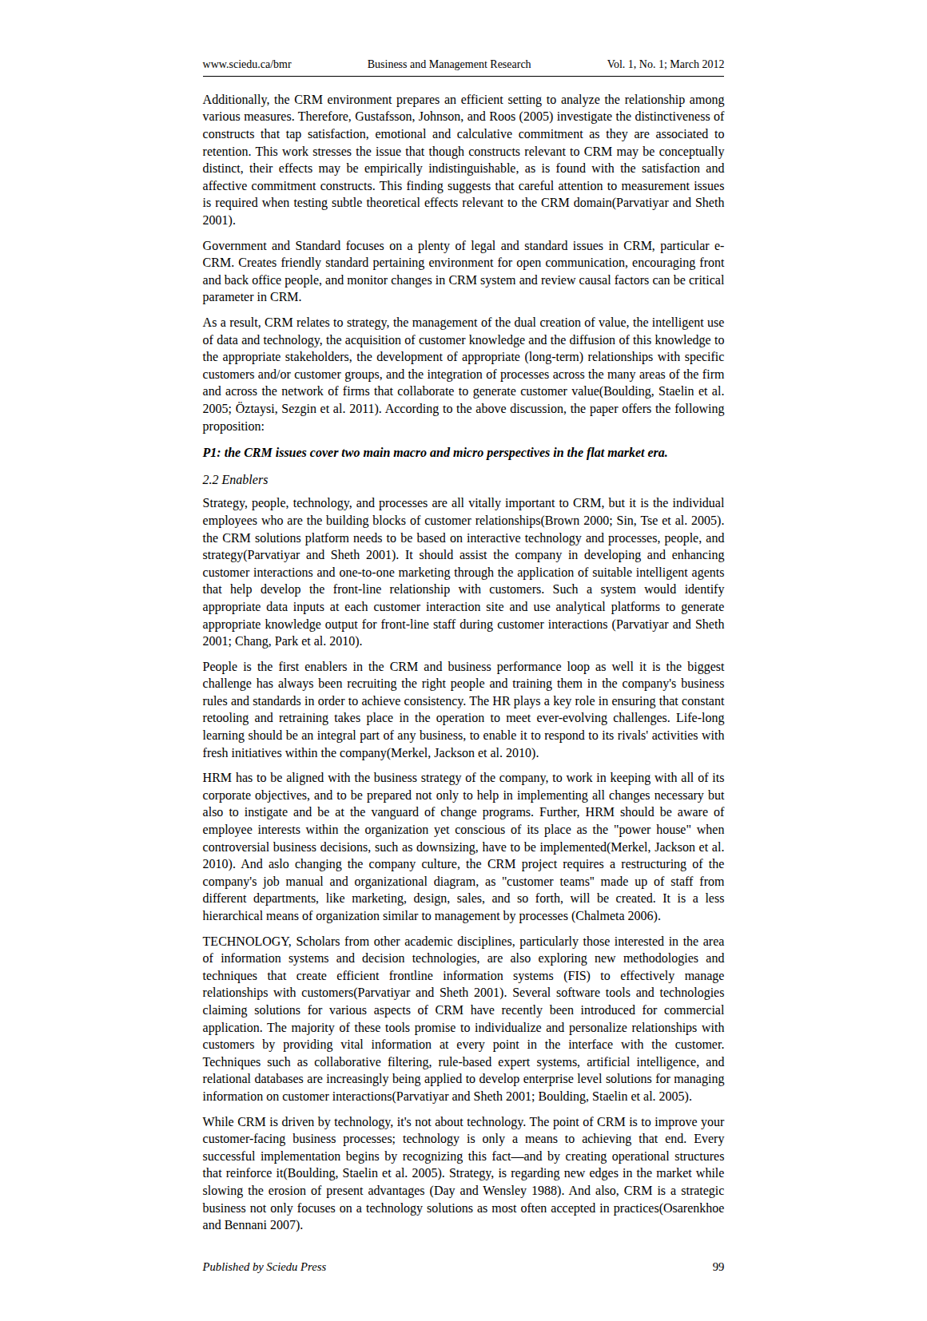www.sciedu.ca/bmr Business and Management Research Vol. 1, No. 1; March 2012
Additionally, the CRM environment prepares an efficient setting to analyze the relationship among various measures. Therefore, Gustafsson, Johnson, and Roos (2005) investigate the distinctiveness of constructs that tap satisfaction, emotional and calculative commitment as they are associated to retention. This work stresses the issue that though constructs relevant to CRM may be conceptually distinct, their effects may be empirically indistinguishable, as is found with the satisfaction and affective commitment constructs. This finding suggests that careful attention to measurement issues is required when testing subtle theoretical effects relevant to the CRM domain(Parvatiyar and Sheth 2001).
Government and Standard focuses on a plenty of legal and standard issues in CRM, particular e-CRM. Creates friendly standard pertaining environment for open communication, encouraging front and back office people, and monitor changes in CRM system and review causal factors can be critical parameter in CRM.
As a result, CRM relates to strategy, the management of the dual creation of value, the intelligent use of data and technology, the acquisition of customer knowledge and the diffusion of this knowledge to the appropriate stakeholders, the development of appropriate (long-term) relationships with specific customers and/or customer groups, and the integration of processes across the many areas of the firm and across the network of firms that collaborate to generate customer value(Boulding, Staelin et al. 2005; Öztaysi, Sezgin et al. 2011). According to the above discussion, the paper offers the following proposition:
P1: the CRM issues cover two main macro and micro perspectives in the flat market era.
2.2 Enablers
Strategy, people, technology, and processes are all vitally important to CRM, but it is the individual employees who are the building blocks of customer relationships(Brown 2000; Sin, Tse et al. 2005). the CRM solutions platform needs to be based on interactive technology and processes, people, and strategy(Parvatiyar and Sheth 2001). It should assist the company in developing and enhancing customer interactions and one-to-one marketing through the application of suitable intelligent agents that help develop the front-line relationship with customers. Such a system would identify appropriate data inputs at each customer interaction site and use analytical platforms to generate appropriate knowledge output for front-line staff during customer interactions (Parvatiyar and Sheth 2001; Chang, Park et al. 2010).
People is the first enablers in the CRM and business performance loop as well it is the biggest challenge has always been recruiting the right people and training them in the company's business rules and standards in order to achieve consistency. The HR plays a key role in ensuring that constant retooling and retraining takes place in the operation to meet ever-evolving challenges. Life-long learning should be an integral part of any business, to enable it to respond to its rivals' activities with fresh initiatives within the company(Merkel, Jackson et al. 2010).
HRM has to be aligned with the business strategy of the company, to work in keeping with all of its corporate objectives, and to be prepared not only to help in implementing all changes necessary but also to instigate and be at the vanguard of change programs. Further, HRM should be aware of employee interests within the organization yet conscious of its place as the "power house" when controversial business decisions, such as downsizing, have to be implemented(Merkel, Jackson et al. 2010). And aslo changing the company culture, the CRM project requires a restructuring of the company's job manual and organizational diagram, as ''customer teams'' made up of staff from different departments, like marketing, design, sales, and so forth, will be created. It is a less hierarchical means of organization similar to management by processes (Chalmeta 2006).
TECHNOLOGY, Scholars from other academic disciplines, particularly those interested in the area of information systems and decision technologies, are also exploring new methodologies and techniques that create efficient frontline information systems (FIS) to effectively manage relationships with customers(Parvatiyar and Sheth 2001). Several software tools and technologies claiming solutions for various aspects of CRM have recently been introduced for commercial application. The majority of these tools promise to individualize and personalize relationships with customers by providing vital information at every point in the interface with the customer. Techniques such as collaborative filtering, rule-based expert systems, artificial intelligence, and relational databases are increasingly being applied to develop enterprise level solutions for managing information on customer interactions(Parvatiyar and Sheth 2001; Boulding, Staelin et al. 2005).
While CRM is driven by technology, it's not about technology. The point of CRM is to improve your customer-facing business processes; technology is only a means to achieving that end. Every successful implementation begins by recognizing this fact—and by creating operational structures that reinforce it(Boulding, Staelin et al. 2005). Strategy, is regarding new edges in the market while slowing the erosion of present advantages (Day and Wensley 1988). And also, CRM is a strategic business not only focuses on a technology solutions as most often accepted in practices(Osarenkhoe and Bennani 2007).
Published by Sciedu Press 99